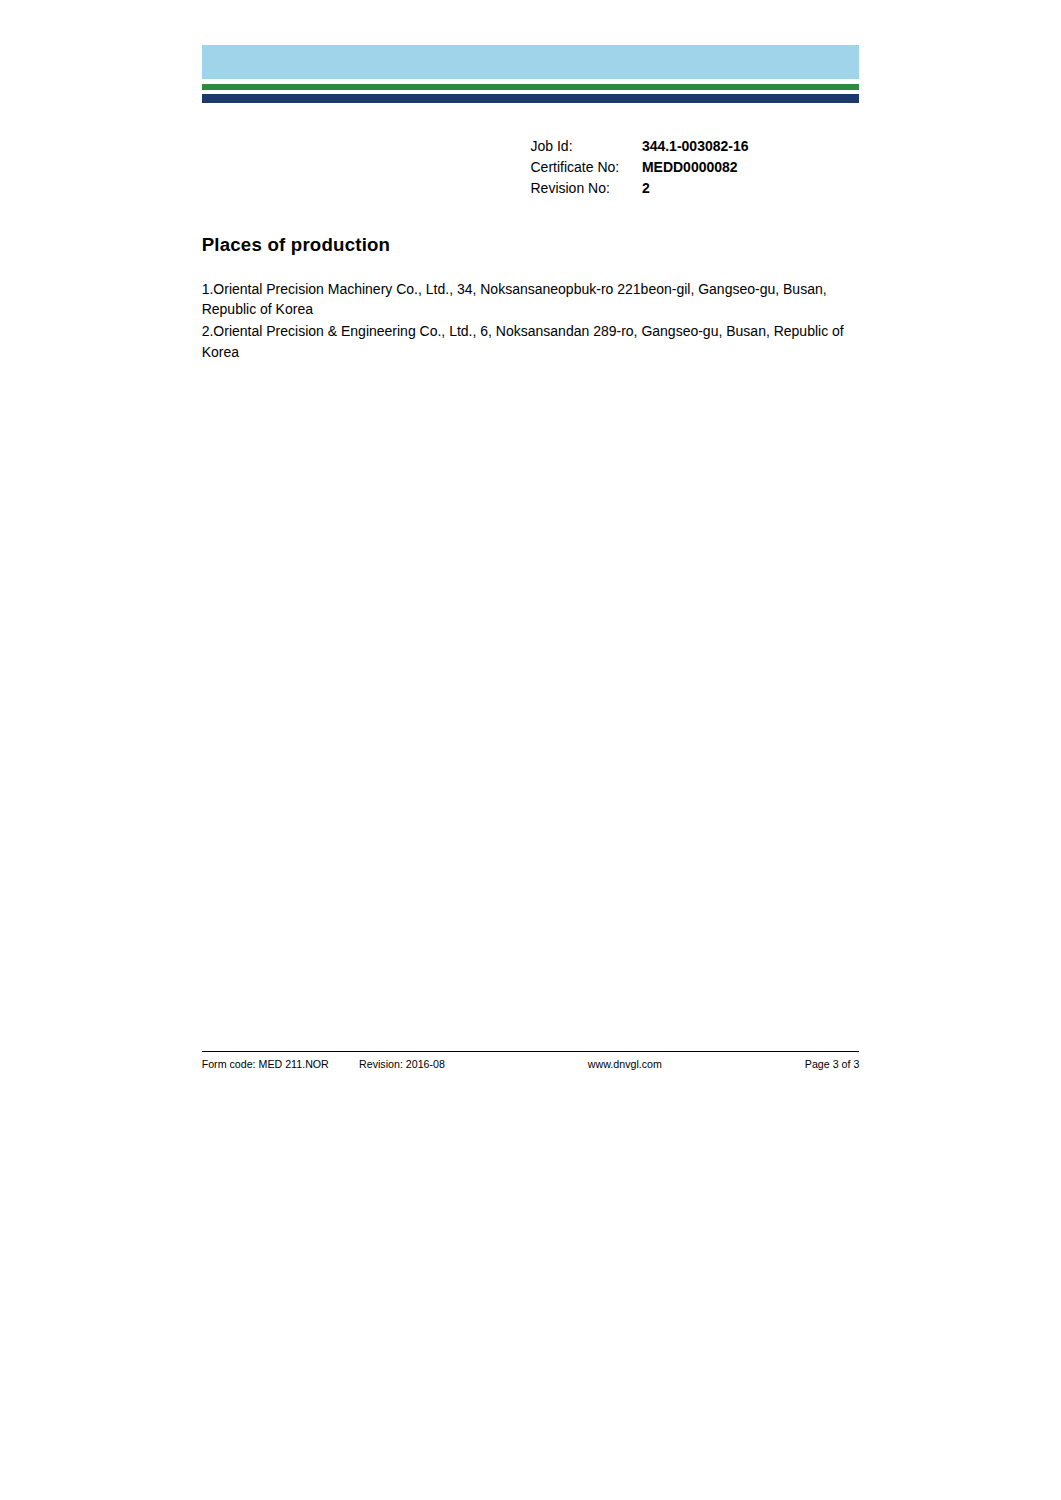| Job Id: | 344.1-003082-16 |
| Certificate No: | MEDD0000082 |
| Revision No: | 2 |
Places of production
1.Oriental Precision Machinery Co., Ltd., 34, Noksansaneopbuk-ro 221beon-gil, Gangseo-gu, Busan, Republic of Korea
2.Oriental Precision & Engineering Co., Ltd., 6, Noksansandan 289-ro, Gangseo-gu, Busan, Republic of Korea
Form code: MED 211.NOR
Revision: 2016-08
www.dnvgl.com
Page 3 of 3